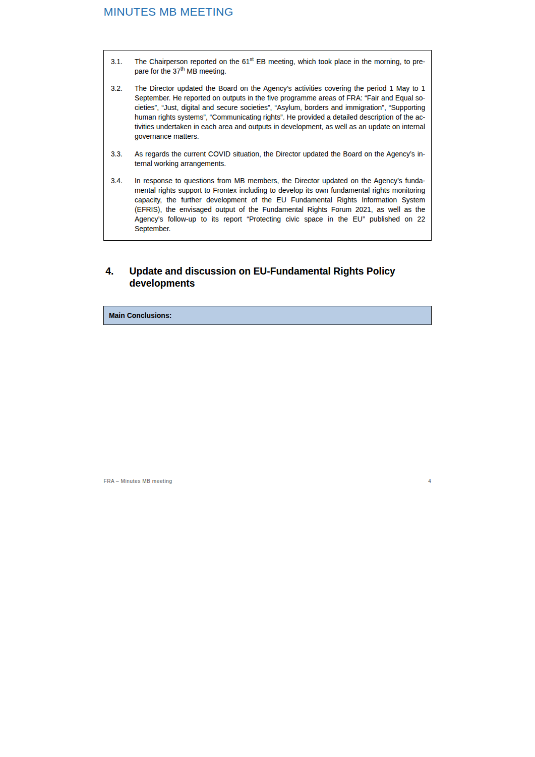MINUTES MB MEETING
3.1. The Chairperson reported on the 61st EB meeting, which took place in the morning, to prepare for the 37th MB meeting.
3.2. The Director updated the Board on the Agency’s activities covering the period 1 May to 1 September. He reported on outputs in the five programme areas of FRA: “Fair and Equal societies”, “Just, digital and secure societies”, “Asylum, borders and immigration”, “Supporting human rights systems”, “Communicating rights”. He provided a detailed description of the activities undertaken in each area and outputs in development, as well as an update on internal governance matters.
3.3. As regards the current COVID situation, the Director updated the Board on the Agency’s internal working arrangements.
3.4. In response to questions from MB members, the Director updated on the Agency’s fundamental rights support to Frontex including to develop its own fundamental rights monitoring capacity, the further development of the EU Fundamental Rights Information System (EFRIS), the envisaged output of the Fundamental Rights Forum 2021, as well as the Agency’s follow-up to its report “Protecting civic space in the EU” published on 22 September.
4. Update and discussion on EU-Fundamental Rights Policy developments
Main Conclusions:
FRA – Minutes MB meeting 4